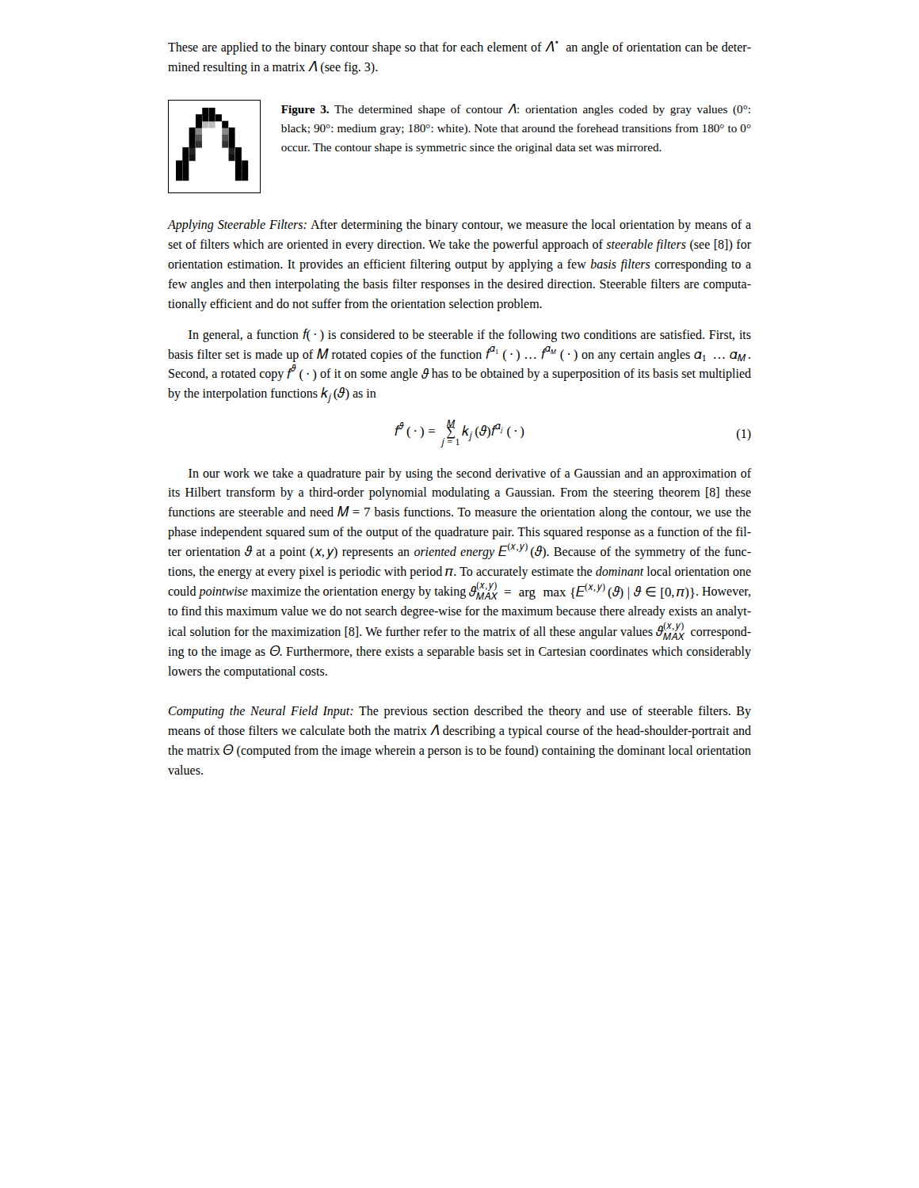These are applied to the binary contour shape so that for each element of Λ⋆ an angle of orientation can be determined resulting in a matrix Λ (see fig. 3).
Figure 3. The determined shape of contour Λ: orientation angles coded by gray values (0°: black; 90°: medium gray; 180°: white). Note that around the forehead transitions from 180° to 0° occur. The contour shape is symmetric since the original data set was mirrored.
Applying Steerable Filters: After determining the binary contour, we measure the local orientation by means of a set of filters which are oriented in every direction. We take the powerful approach of steerable filters (see [8]) for orientation estimation. It provides an efficient filtering output by applying a few basis filters corresponding to a few angles and then interpolating the basis filter responses in the desired direction. Steerable filters are computationally efficient and do not suffer from the orientation selection problem.
In general, a function f(·) is considered to be steerable if the following two conditions are satisfied. First, its basis filter set is made up of M rotated copies of the function fα1(·)…fαM(·) on any certain angles α1…αM. Second, a rotated copy fϑ(·) of it on some angle ϑ has to be obtained by a superposition of its basis set multiplied by the interpolation functions kj(ϑ) as in
fϑ (·) = ∑ j=1 M kj (ϑ) fαj (·)
(1)
In our work we take a quadrature pair by using the second derivative of a Gaussian and an approximation of its Hilbert transform by a third-order polynomial modulating a Gaussian. From the steering theorem [8] these functions are steerable and need M=7 basis functions. To measure the orientation along the contour, we use the phase independent squared sum of the output of the quadrature pair. This squared response as a function of the filter orientation ϑ at a point (x,y) represents an oriented energy E(x,y)(ϑ). Because of the symmetry of the functions, the energy at every pixel is periodic with period π. To accurately estimate the dominant local orientation one could pointwise maximize the orientation energy by taking ϑMAX(x,y)=argmax{E(x,y)(ϑ)|ϑ∈[0,π)}. However, to find this maximum value we do not search degree-wise for the maximum because there already exists an analytical solution for the maximization [8]. We further refer to the matrix of all these angular values ϑMAX(x,y) corresponding to the image as Θ. Furthermore, there exists a separable basis set in Cartesian coordinates which considerably lowers the computational costs.
Computing the Neural Field Input: The previous section described the theory and use of steerable filters. By means of those filters we calculate both the matrix Λ describing a typical course of the head-shoulder-portrait and the matrix Θ (computed from the image wherein a person is to be found) containing the dominant local orientation values.